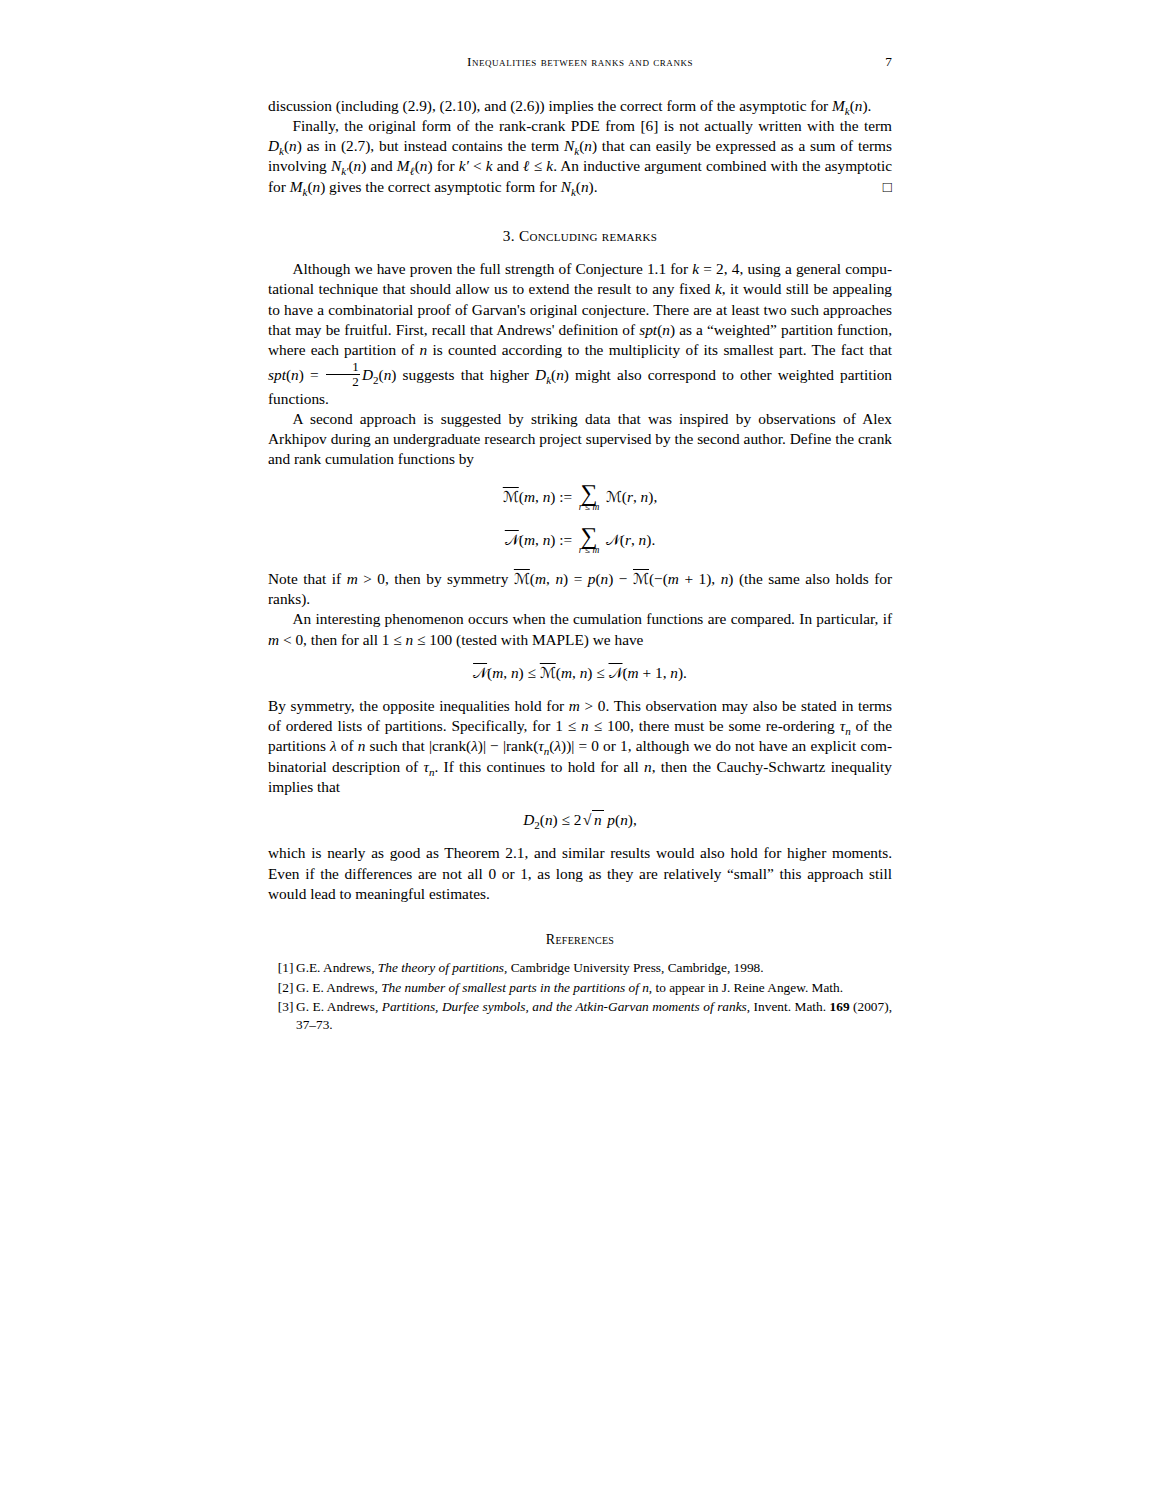Inequalities between ranks and cranks 7
discussion (including (2.9), (2.10), and (2.6)) implies the correct form of the asymptotic for Mk(n).
Finally, the original form of the rank-crank PDE from [6] is not actually written with the term Dk(n) as in (2.7), but instead contains the term Nk(n) that can easily be expressed as a sum of terms involving Nk′(n) and Mℓ(n) for k′ < k and ℓ ≤ k. An inductive argument combined with the asymptotic for Mk(n) gives the correct asymptotic form for Nk(n). □
3. Concluding remarks
Although we have proven the full strength of Conjecture 1.1 for k = 2, 4, using a general computational technique that should allow us to extend the result to any fixed k, it would still be appealing to have a combinatorial proof of Garvan's original conjecture. There are at least two such approaches that may be fruitful. First, recall that Andrews' definition of spt(n) as a “weighted” partition function, where each partition of n is counted according to the multiplicity of its smallest part. The fact that spt(n) = 12 D2(n) suggests that higher Dk(n) might also correspond to other weighted partition functions.
A second approach is suggested by striking data that was inspired by observations of Alex Arkhipov during an undergraduate research project supervised by the second author. Define the crank and rank cumulation functions by
ℳ(m, n) := ∑r ≤ m ℳ(r, n),
𝒩(m, n) := ∑r ≤ m 𝒩(r, n).
Note that if m > 0, then by symmetry ℳ(m, n) = p(n) − ℳ(−(m + 1), n) (the same also holds for ranks).
An interesting phenomenon occurs when the cumulation functions are compared. In particular, if m < 0, then for all 1 ≤ n ≤ 100 (tested with MAPLE) we have
𝒩(m, n) ≤ ℳ(m, n) ≤ 𝒩(m + 1, n).
By symmetry, the opposite inequalities hold for m > 0. This observation may also be stated in terms of ordered lists of partitions. Specifically, for 1 ≤ n ≤ 100, there must be some re-ordering τn of the partitions λ of n such that |crank(λ)| − |rank(τn(λ))| = 0 or 1, although we do not have an explicit combinatorial description of τn. If this continues to hold for all n, then the Cauchy-Schwartz inequality implies that
D2(n) ≤ 2√n p(n),
which is nearly as good as Theorem 2.1, and similar results would also hold for higher moments. Even if the differences are not all 0 or 1, as long as they are relatively “small” this approach still would lead to meaningful estimates.
References
[1] G.E. Andrews, The theory of partitions, Cambridge University Press, Cambridge, 1998.
[2] G. E. Andrews, The number of smallest parts in the partitions of n, to appear in J. Reine Angew. Math.
[3] G. E. Andrews, Partitions, Durfee symbols, and the Atkin-Garvan moments of ranks, Invent. Math. 169 (2007), 37–73.